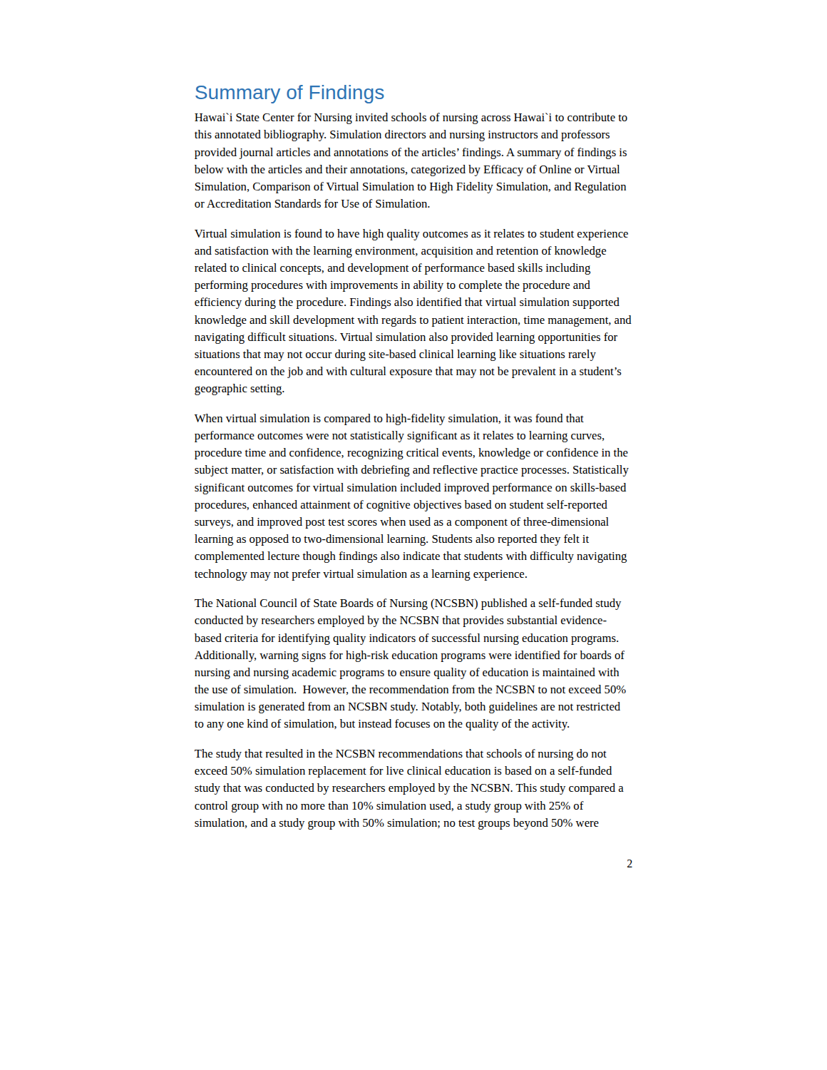Summary of Findings
Hawai`i State Center for Nursing invited schools of nursing across Hawai`i to contribute to this annotated bibliography. Simulation directors and nursing instructors and professors provided journal articles and annotations of the articles’ findings. A summary of findings is below with the articles and their annotations, categorized by Efficacy of Online or Virtual Simulation, Comparison of Virtual Simulation to High Fidelity Simulation, and Regulation or Accreditation Standards for Use of Simulation.
Virtual simulation is found to have high quality outcomes as it relates to student experience and satisfaction with the learning environment, acquisition and retention of knowledge related to clinical concepts, and development of performance based skills including performing procedures with improvements in ability to complete the procedure and efficiency during the procedure. Findings also identified that virtual simulation supported knowledge and skill development with regards to patient interaction, time management, and navigating difficult situations. Virtual simulation also provided learning opportunities for situations that may not occur during site-based clinical learning like situations rarely encountered on the job and with cultural exposure that may not be prevalent in a student’s geographic setting.
When virtual simulation is compared to high-fidelity simulation, it was found that performance outcomes were not statistically significant as it relates to learning curves, procedure time and confidence, recognizing critical events, knowledge or confidence in the subject matter, or satisfaction with debriefing and reflective practice processes. Statistically significant outcomes for virtual simulation included improved performance on skills-based procedures, enhanced attainment of cognitive objectives based on student self-reported surveys, and improved post test scores when used as a component of three-dimensional learning as opposed to two-dimensional learning. Students also reported they felt it complemented lecture though findings also indicate that students with difficulty navigating technology may not prefer virtual simulation as a learning experience.
The National Council of State Boards of Nursing (NCSBN) published a self-funded study conducted by researchers employed by the NCSBN that provides substantial evidence-based criteria for identifying quality indicators of successful nursing education programs. Additionally, warning signs for high-risk education programs were identified for boards of nursing and nursing academic programs to ensure quality of education is maintained with the use of simulation. However, the recommendation from the NCSBN to not exceed 50% simulation is generated from an NCSBN study. Notably, both guidelines are not restricted to any one kind of simulation, but instead focuses on the quality of the activity.
The study that resulted in the NCSBN recommendations that schools of nursing do not exceed 50% simulation replacement for live clinical education is based on a self-funded study that was conducted by researchers employed by the NCSBN. This study compared a control group with no more than 10% simulation used, a study group with 25% of simulation, and a study group with 50% simulation; no test groups beyond 50% were
2